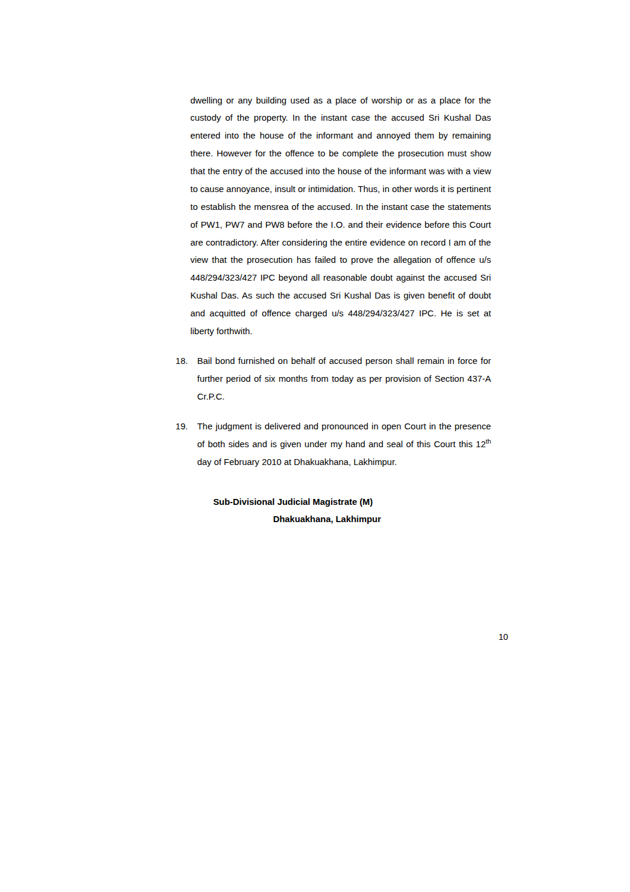dwelling or any building used as a place of worship or as a place for the custody of the property. In the instant case the accused Sri Kushal Das entered into the house of the informant and annoyed them by remaining there. However for the offence to be complete the prosecution must show that the entry of the accused into the house of the informant was with a view to cause annoyance, insult or intimidation. Thus, in other words it is pertinent to establish the mensrea of the accused. In the instant case the statements of PW1, PW7 and PW8 before the I.O. and their evidence before this Court are contradictory. After considering the entire evidence on record I am of the view that the prosecution has failed to prove the allegation of offence u/s 448/294/323/427 IPC beyond all reasonable doubt against the accused Sri Kushal Das. As such the accused Sri Kushal Das is given benefit of doubt and acquitted of offence charged u/s 448/294/323/427 IPC. He is set at liberty forthwith.
Bail bond furnished on behalf of accused person shall remain in force for further period of six months from today as per provision of Section 437-A Cr.P.C.
The judgment is delivered and pronounced in open Court in the presence of both sides and is given under my hand and seal of this Court this 12th day of February 2010 at Dhakuakhana, Lakhimpur.
Sub-Divisional Judicial Magistrate (M)
Dhakuakhana, Lakhimpur
10